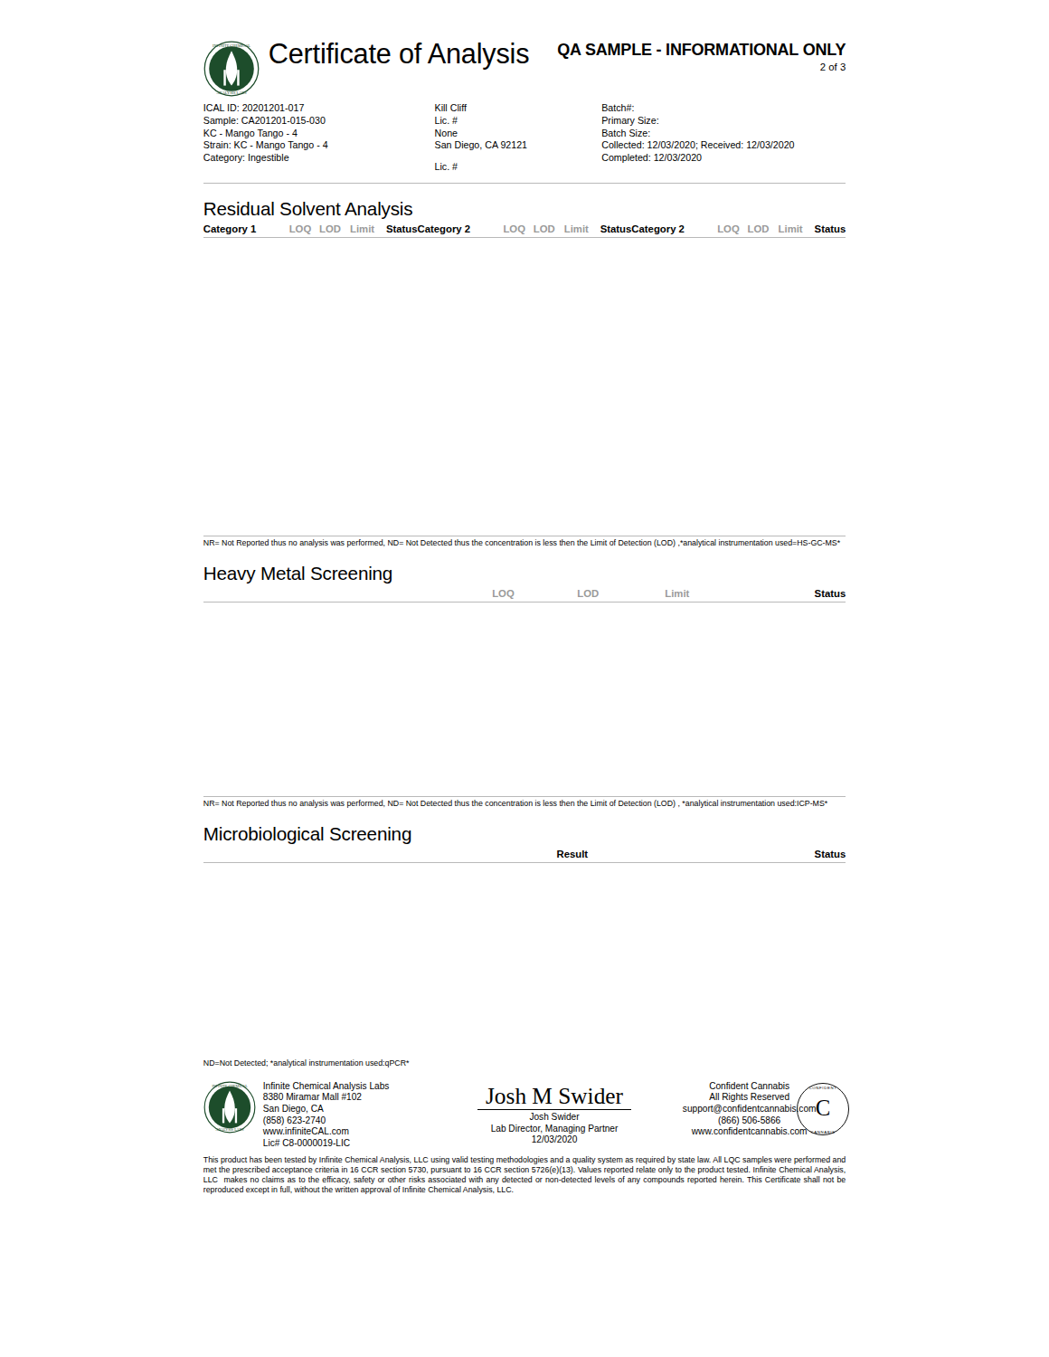INFINITE CHEMICAL ANALYSIS LABS
Certificate of Analysis
QA SAMPLE - INFORMATIONAL ONLY
2 of 3
ICAL ID: 20201201-017
Sample: CA201201-015-030
KC - Mango Tango - 4
Strain: KC - Mango Tango - 4
Category: Ingestible
Kill Cliff
Lic. #
None
San Diego, CA 92121
Lic. #
Batch#:
Primary Size:
Batch Size:
Collected: 12/03/2020; Received: 12/03/2020
Completed: 12/03/2020
Residual Solvent Analysis
| Category 1 | LOQ | LOD | Limit | Status | Category 2 | LOQ | LOD | Limit | Status | Category 2 | LOQ | LOD | Limit | Status |
| --- | --- | --- | --- | --- | --- | --- | --- | --- | --- | --- | --- | --- | --- | --- |
NR= Not Reported thus no analysis was performed, ND= Not Detected thus the concentration is less then the Limit of Detection (LOD) ,*analytical instrumentation used=HS-GC-MS*
Heavy Metal Screening
| | LOQ | LOD | Limit | Status |
| --- | --- | --- | --- | --- |
NR= Not Reported thus no analysis was performed, ND= Not Detected thus the concentration is less then the Limit of Detection (LOD) , *analytical instrumentation used:ICP-MS*
Microbiological Screening
| | Result | Status |
| --- | --- | --- |
ND=Not Detected; *analytical instrumentation used:qPCR*
INFINITE CHEMICAL ANALYSIS LABS
Infinite Chemical Analysis Labs
8380 Miramar Mall #102
San Diego, CA
(858) 623-2740
www.infiniteCAL.com
Lic# C8-0000019-LIC
Josh M Swider
Josh Swider
Lab Director, Managing Partner
12/03/2020
C CONFIDENT CANNABIS Confident Cannabis
All Rights Reserved
support@confidentcannabis.com
(866) 506-5866
www.confidentcannabis.com
This product has been tested by Infinite Chemical Analysis, LLC using valid testing methodologies and a quality system as required by state law. All LQC samples were performed and met the prescribed acceptance criteria in 16 CCR section 5730, pursuant to 16 CCR section 5726(e)(13). Values reported relate only to the product tested. Infinite Chemical Analysis, LLC makes no claims as to the efficacy, safety or other risks associated with any detected or non-detected levels of any compounds reported herein. This Certificate shall not be reproduced except in full, without the written approval of Infinite Chemical Analysis, LLC.